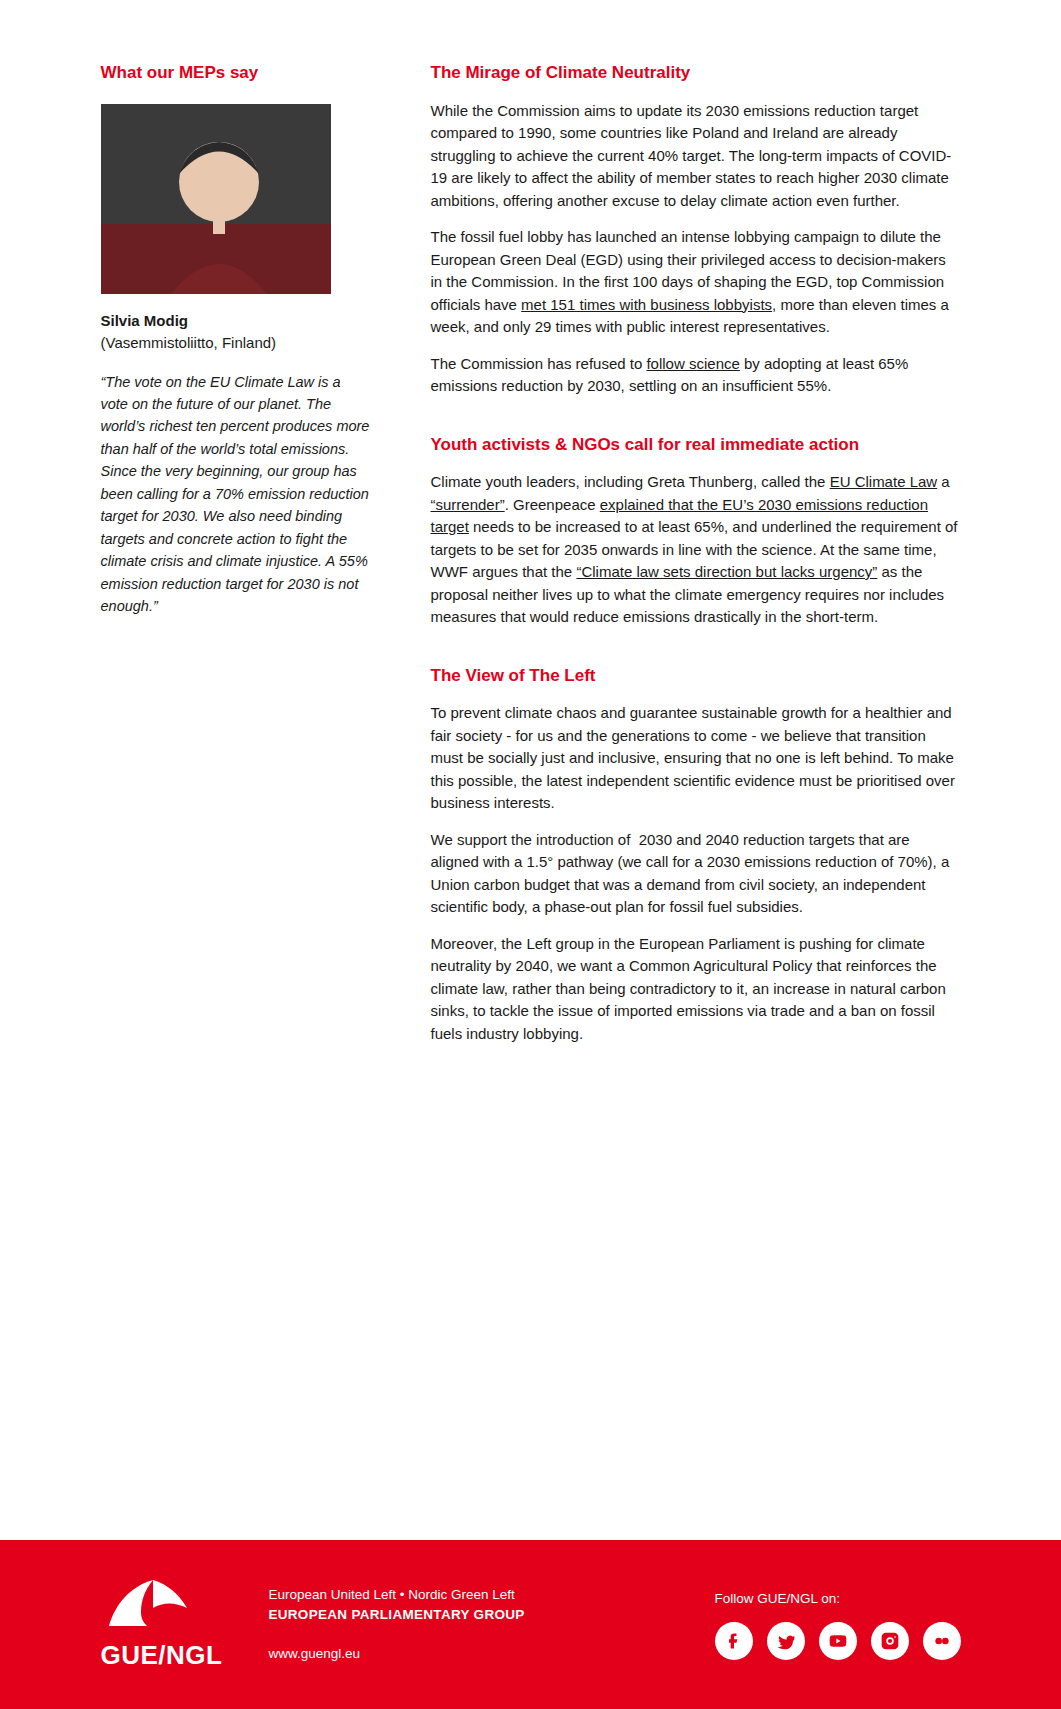What our MEPs say
Silvia Modig
(Vasemmistoliitto, Finland)
“The vote on the EU Climate Law is a vote on the future of our planet. The world’s richest ten percent produces more than half of the world’s total emissions. Since the very beginning, our group has been calling for a 70% emission reduction target for 2030. We also need binding targets and concrete action to fight the climate crisis and climate injustice. A 55% emission reduction target for 2030 is not enough.”
The Mirage of Climate Neutrality
While the Commission aims to update its 2030 emissions reduction target compared to 1990, some countries like Poland and Ireland are already struggling to achieve the current 40% target. The long-term impacts of COVID-19 are likely to affect the ability of member states to reach higher 2030 climate ambitions, offering another excuse to delay climate action even further.
The fossil fuel lobby has launched an intense lobbying campaign to dilute the European Green Deal (EGD) using their privileged access to decision-makers in the Commission. In the first 100 days of shaping the EGD, top Commission officials have met 151 times with business lobbyists, more than eleven times a week, and only 29 times with public interest representatives.
The Commission has refused to follow science by adopting at least 65% emissions reduction by 2030, settling on an insufficient 55%.
Youth activists & NGOs call for real immediate action
Climate youth leaders, including Greta Thunberg, called the EU Climate Law a “surrender”. Greenpeace explained that the EU’s 2030 emissions reduction target needs to be increased to at least 65%, and underlined the requirement of targets to be set for 2035 onwards in line with the science. At the same time, WWF argues that the “Climate law sets direction but lacks urgency” as the proposal neither lives up to what the climate emergency requires nor includes measures that would reduce emissions drastically in the short-term.
The View of The Left
To prevent climate chaos and guarantee sustainable growth for a healthier and fair society - for us and the generations to come - we believe that transition must be socially just and inclusive, ensuring that no one is left behind. To make this possible, the latest independent scientific evidence must be prioritised over business interests.
We support the introduction of 2030 and 2040 reduction targets that are aligned with a 1.5° pathway (we call for a 2030 emissions reduction of 70%), a Union carbon budget that was a demand from civil society, an independent scientific body, a phase-out plan for fossil fuel subsidies.
Moreover, the Left group in the European Parliament is pushing for climate neutrality by 2040, we want a Common Agricultural Policy that reinforces the climate law, rather than being contradictory to it, an increase in natural carbon sinks, to tackle the issue of imported emissions via trade and a ban on fossil fuels industry lobbying.
GUE/NGL
European United Left • Nordic Green Left
EUROPEAN PARLIAMENTARY GROUP
www.guengl.eu
Follow GUE/NGL on: